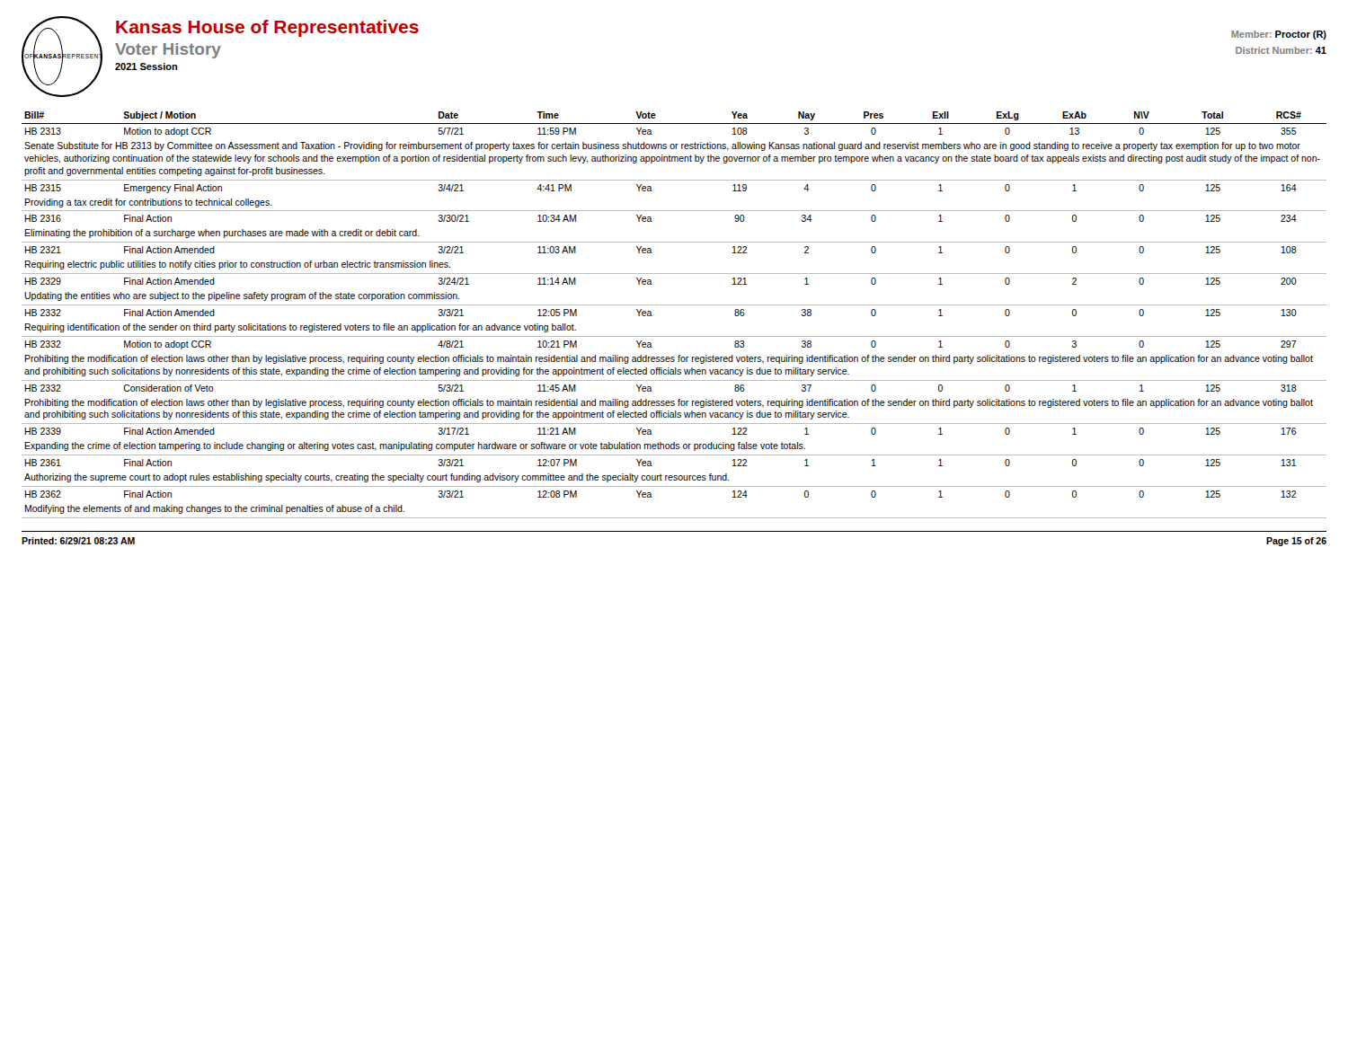HOUSE OF
KANSAS
REPRESENTATIVES
Kansas House of Representatives
Voter History
2021 Session
Member: Proctor (R)
District Number: 41
| Bill# | Subject / Motion | Date | Time | Vote | Yea | Nay | Pres | ExII | ExLg | ExAb | N\V | Total | RCS# |
| --- | --- | --- | --- | --- | --- | --- | --- | --- | --- | --- | --- | --- | --- |
| HB 2313 | Motion to adopt CCR | 5/7/21 | 11:59 PM | Yea | 108 | 3 | 0 | 1 | 0 | 13 | 0 | 125 | 355 |
| Senate Substitute for HB 2313 by Committee on Assessment and Taxation - Providing for reimbursement of property taxes for certain business shutdowns or restrictions, allowing Kansas national guard and reservist members who are in good standing to receive a property tax exemption for up to two motor vehicles, authorizing continuation of the statewide levy for schools and the exemption of a portion of residential property from such levy, authorizing appointment by the governor of a member pro tempore when a vacancy on the state board of tax appeals exists and directing post audit study of the impact of non-profit and governmental entities competing against for-profit businesses. |
| HB 2315 | Emergency Final Action | 3/4/21 | 4:41 PM | Yea | 119 | 4 | 0 | 1 | 0 | 1 | 0 | 125 | 164 |
| Providing a tax credit for contributions to technical colleges. |
| HB 2316 | Final Action | 3/30/21 | 10:34 AM | Yea | 90 | 34 | 0 | 1 | 0 | 0 | 0 | 125 | 234 |
| Eliminating the prohibition of a surcharge when purchases are made with a credit or debit card. |
| HB 2321 | Final Action Amended | 3/2/21 | 11:03 AM | Yea | 122 | 2 | 0 | 1 | 0 | 0 | 0 | 125 | 108 |
| Requiring electric public utilities to notify cities prior to construction of urban electric transmission lines. |
| HB 2329 | Final Action Amended | 3/24/21 | 11:14 AM | Yea | 121 | 1 | 0 | 1 | 0 | 2 | 0 | 125 | 200 |
| Updating the entities who are subject to the pipeline safety program of the state corporation commission. |
| HB 2332 | Final Action Amended | 3/3/21 | 12:05 PM | Yea | 86 | 38 | 0 | 1 | 0 | 0 | 0 | 125 | 130 |
| Requiring identification of the sender on third party solicitations to registered voters to file an application for an advance voting ballot. |
| HB 2332 | Motion to adopt CCR | 4/8/21 | 10:21 PM | Yea | 83 | 38 | 0 | 1 | 0 | 3 | 0 | 125 | 297 |
| Prohibiting the modification of election laws other than by legislative process, requiring county election officials to maintain residential and mailing addresses for registered voters, requiring identification of the sender on third party solicitations to registered voters to file an application for an advance voting ballot and prohibiting such solicitations by nonresidents of this state, expanding the crime of election tampering and providing for the appointment of elected officials when vacancy is due to military service. |
| HB 2332 | Consideration of Veto | 5/3/21 | 11:45 AM | Yea | 86 | 37 | 0 | 0 | 0 | 1 | 1 | 125 | 318 |
| Prohibiting the modification of election laws other than by legislative process, requiring county election officials to maintain residential and mailing addresses for registered voters, requiring identification of the sender on third party solicitations to registered voters to file an application for an advance voting ballot and prohibiting such solicitations by nonresidents of this state, expanding the crime of election tampering and providing for the appointment of elected officials when vacancy is due to military service. |
| HB 2339 | Final Action Amended | 3/17/21 | 11:21 AM | Yea | 122 | 1 | 0 | 1 | 0 | 1 | 0 | 125 | 176 |
| Expanding the crime of election tampering to include changing or altering votes cast, manipulating computer hardware or software or vote tabulation methods or producing false vote totals. |
| HB 2361 | Final Action | 3/3/21 | 12:07 PM | Yea | 122 | 1 | 1 | 1 | 0 | 0 | 0 | 125 | 131 |
| Authorizing the supreme court to adopt rules establishing specialty courts, creating the specialty court funding advisory committee and the specialty court resources fund. |
| HB 2362 | Final Action | 3/3/21 | 12:08 PM | Yea | 124 | 0 | 0 | 1 | 0 | 0 | 0 | 125 | 132 |
| Modifying the elements of and making changes to the criminal penalties of abuse of a child. |
Printed: 6/29/21 08:23 AM
Page 15 of 26